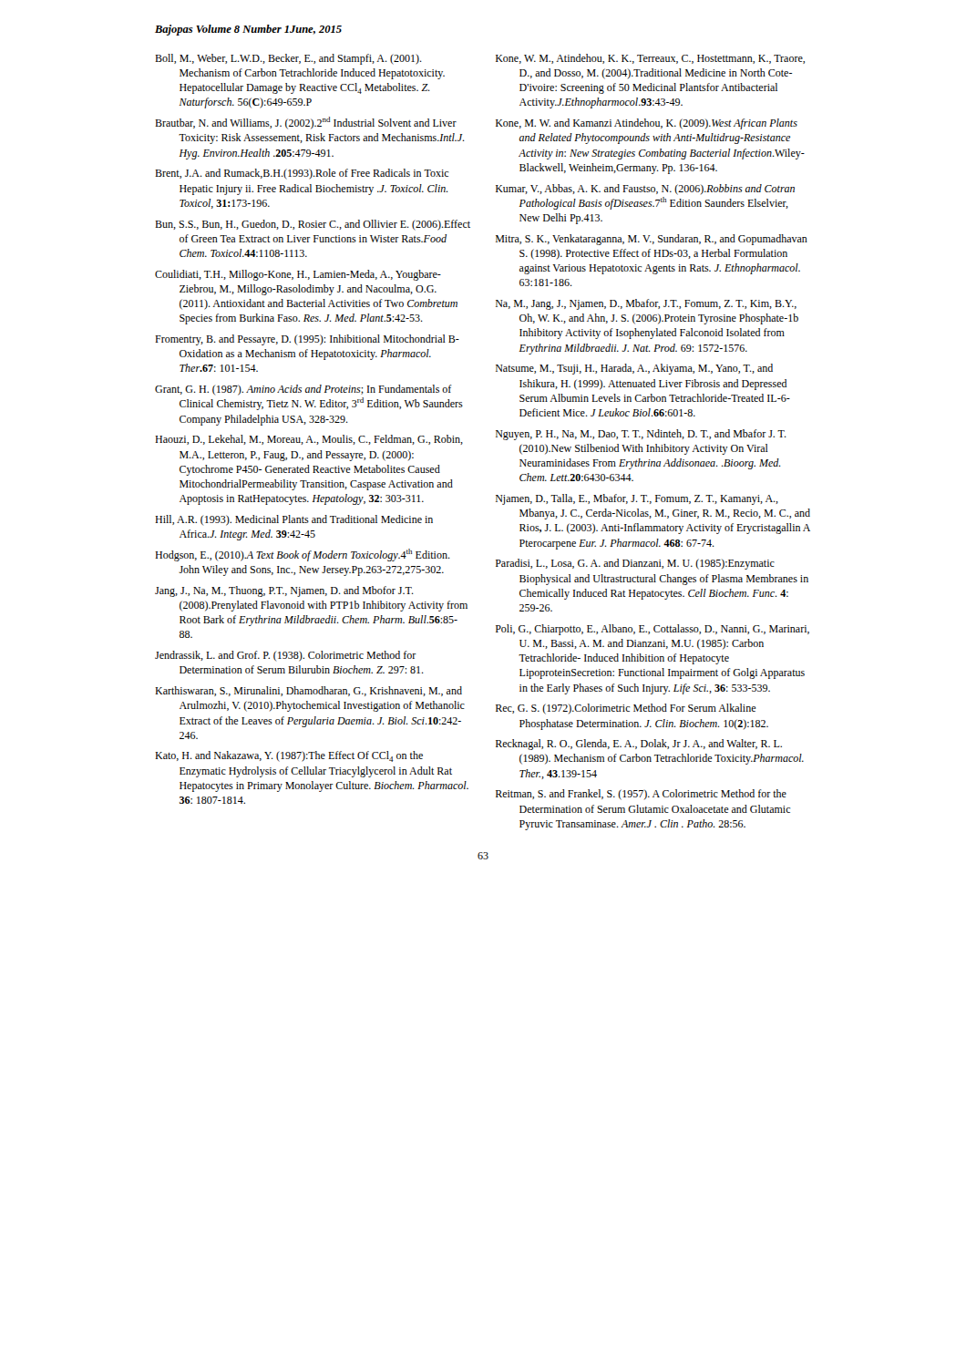Bajopas Volume 8 Number 1June, 2015
Boll, M., Weber, L.W.D., Becker, E., and Stampfi, A. (2001). Mechanism of Carbon Tetrachloride Induced Hepatotoxicity. Hepatocellular Damage by Reactive CCl4 Metabolites. Z. Naturforsch. 56(C):649-659.P
Brautbar, N. and Williams, J. (2002).2nd Industrial Solvent and Liver Toxicity: Risk Assessement, Risk Factors and Mechanisms.Intl.J. Hyg. Environ.Health .205:479-491.
Brent, J.A. and Rumack,B.H.(1993).Role of Free Radicals in Toxic Hepatic Injury ii. Free Radical Biochemistry .J. Toxicol. Clin. Toxicol, 31: 173-196.
Bun, S.S., Bun, H., Guedon, D., Rosier C., and Ollivier E. (2006).Effect of Green Tea Extract on Liver Functions in Wister Rats.Food Chem. Toxicol.44:1108-1113.
Coulidiati, T.H., Millogo-Kone, H., Lamien-Meda, A., Yougbare-Ziebrou, M., Millogo-Rasolodimby J. and Nacoulma, O.G. (2011). Antioxidant and Bacterial Activities of Two Combretum Species from Burkina Faso. Res. J. Med. Plant.5:42-53.
Fromentry, B. and Pessayre, D. (1995): Inhibitional Mitochondrial B-Oxidation as a Mechanism of Hepatotoxicity. Pharmacol. Ther.67: 101-154.
Grant, G. H. (1987). Amino Acids and Proteins; In Fundamentals of Clinical Chemistry, Tietz N. W. Editor, 3rd Edition, Wb Saunders Company Philadelphia USA, 328-329.
Haouzi, D., Lekehal, M., Moreau, A., Moulis, C., Feldman, G., Robin, M.A., Letteron, P., Faug, D., and Pessayre, D. (2000): Cytochrome P450- Generated Reactive Metabolites Caused MitochondrialPermeability Transition, Caspase Activation and Apoptosis in RatHepatocytes. Hepatology, 32: 303-311.
Hill, A.R. (1993). Medicinal Plants and Traditional Medicine in Africa.J. Integr. Med. 39:42-45
Hodgson, E., (2010).A Text Book of Modern Toxicology.4th Edition. John Wiley and Sons, Inc., New Jersey.Pp.263-272,275-302.
Jang, J., Na, M., Thuong, P.T., Njamen, D. and Mbofor J.T. (2008).Prenylated Flavonoid with PTP1b Inhibitory Activity from Root Bark of Erythrina Mildbraedii. Chem. Pharm. Bull.56:85-88.
Jendrassik, L. and Grof. P. (1938). Colorimetric Method for Determination of Serum Bilurubin Biochem. Z. 297: 81.
Karthiswaran, S., Mirunalini, Dhamodharan, G., Krishnaveni, M., and Arulmozhi, V. (2010).Phytochemical Investigation of Methanolic Extract of the Leaves of Pergularia Daemia. J. Biol. Sci.10:242-246.
Kato, H. and Nakazawa, Y. (1987):The Effect Of CCl4 on the Enzymatic Hydrolysis of Cellular Triacylglycerol in Adult Rat Hepatocytes in Primary Monolayer Culture. Biochem. Pharmacol. 36: 1807-1814.
Kone, W. M., Atindehou, K. K., Terreaux, C., Hostettmann, K., Traore, D., and Dosso, M. (2004).Traditional Medicine in North Cote-D'ivoire: Screening of 50 Medicinal Plantsfor Antibacterial Activity.J.Ethnopharmocol.93:43-49.
Kone, M. W. and Kamanzi Atindehou, K. (2009).West African Plants and Related Phytocompounds with Anti-Multidrug-Resistance Activity in: New Strategies Combating Bacterial Infection.Wiley-Blackwell, Weinheim,Germany. Pp. 136-164.
Kumar, V., Abbas, A. K. and Faustso, N. (2006).Robbins and Cotran Pathological Basis ofDiseases.7th Edition Saunders Elselvier, New Delhi Pp.413.
Mitra, S. K., Venkataraganna, M. V., Sundaran, R., and Gopumadhavan S. (1998). Protective Effect of HDs-03, a Herbal Formulation against Various Hepatotoxic Agents in Rats. J. Ethnopharmacol. 63:181-186.
Na, M., Jang, J., Njamen, D., Mbafor, J.T., Fomum, Z. T., Kim, B.Y., Oh, W. K., and Ahn, J. S. (2006).Protein Tyrosine Phosphate-1b Inhibitory Activity of Isophenylated Falconoid Isolated from Erythrina Mildbraedii. J. Nat. Prod. 69: 1572-1576.
Natsume, M., Tsuji, H., Harada, A., Akiyama, M., Yano, T., and Ishikura, H. (1999). Attenuated Liver Fibrosis and Depressed Serum Albumin Levels in Carbon Tetrachloride-Treated IL-6-Deficient Mice. J Leukoc Biol.66:601-8.
Nguyen, P. H., Na, M., Dao, T. T., Ndinteh, D. T., and Mbafor J. T. (2010).New Stilbeniod With Inhibitory Activity On Viral Neuraminidases From Erythrina Addisonaea. .Bioorg. Med. Chem. Lett.20:6430-6344.
Njamen, D., Talla, E., Mbafor, J. T., Fomum, Z. T., Kamanyi, A., Mbanya, J. C., Cerda-Nicolas, M., Giner, R. M., Recio, M. C., and Rios, J. L. (2003). Anti-Inflammatory Activity of Erycristagallin A Pterocarpene Eur. J. Pharmacol. 468: 67-74.
Paradisi, L., Losa, G. A. and Dianzani, M. U. (1985):Enzymatic Biophysical and Ultrastructural Changes of Plasma Membranes in Chemically Induced Rat Hepatocytes. Cell Biochem. Func. 4: 259-26.
Poli, G., Chiarpotto, E., Albano, E., Cottalasso, D., Nanni, G., Marinari, U. M., Bassi, A. M. and Dianzani, M.U. (1985): Carbon Tetrachloride- Induced Inhibition of Hepatocyte LipoproteinSecretion: Functional Impairment of Golgi Apparatus in the Early Phases of Such Injury. Life Sci., 36: 533-539.
Rec, G. S. (1972).Colorimetric Method For Serum Alkaline Phosphatase Determination. J. Clin. Biochem. 10(2):182.
Recknagal, R. O., Glenda, E. A., Dolak, Jr J. A., and Walter, R. L. (1989). Mechanism of Carbon Tetrachloride Toxicity.Pharmacol. Ther., 43.139-154
Reitman, S. and Frankel, S. (1957). A Colorimetric Method for the Determination of Serum Glutamic Oxaloacetate and Glutamic Pyruvic Transaminase. Amer.J . Clin . Patho. 28:56.
63